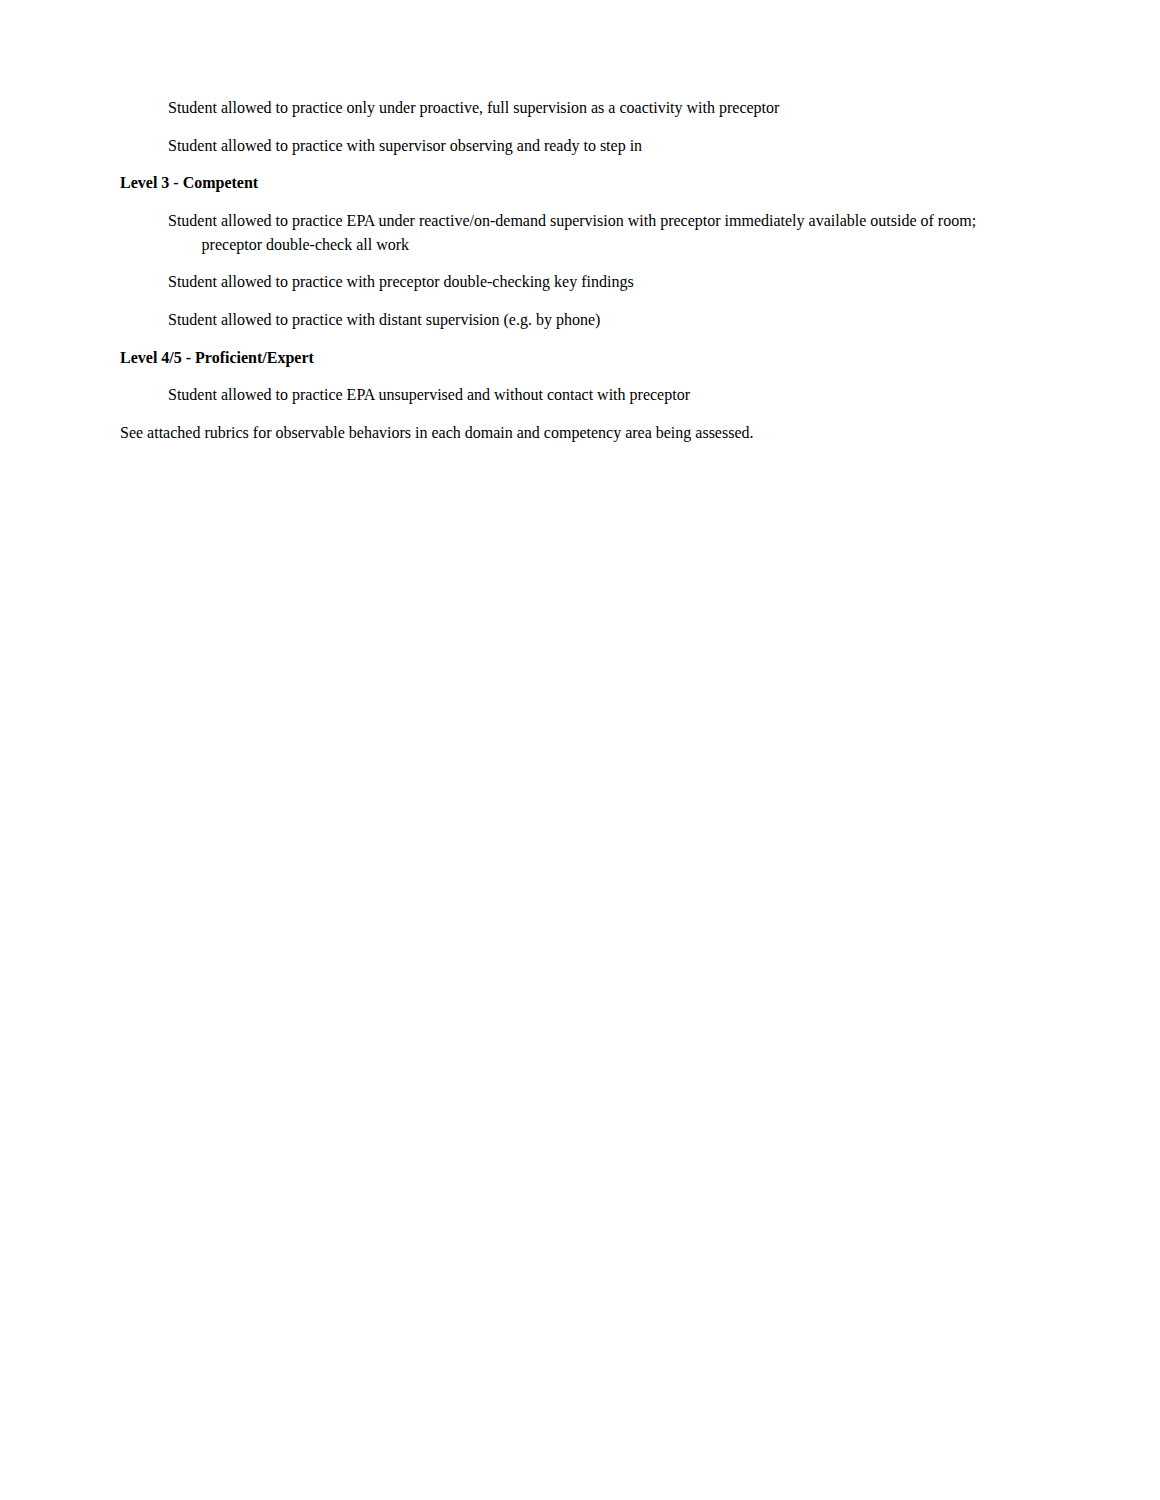Student allowed to practice only under proactive, full supervision as a coactivity with preceptor
Student allowed to practice with supervisor observing and ready to step in
Level 3 - Competent
Student allowed to practice EPA under reactive/on-demand supervision with preceptor immediately available outside of room; preceptor double-check all work
Student allowed to practice with preceptor double-checking key findings
Student allowed to practice with distant supervision (e.g. by phone)
Level 4/5 - Proficient/Expert
Student allowed to practice EPA unsupervised and without contact with preceptor
See attached rubrics for observable behaviors in each domain and competency area being assessed.